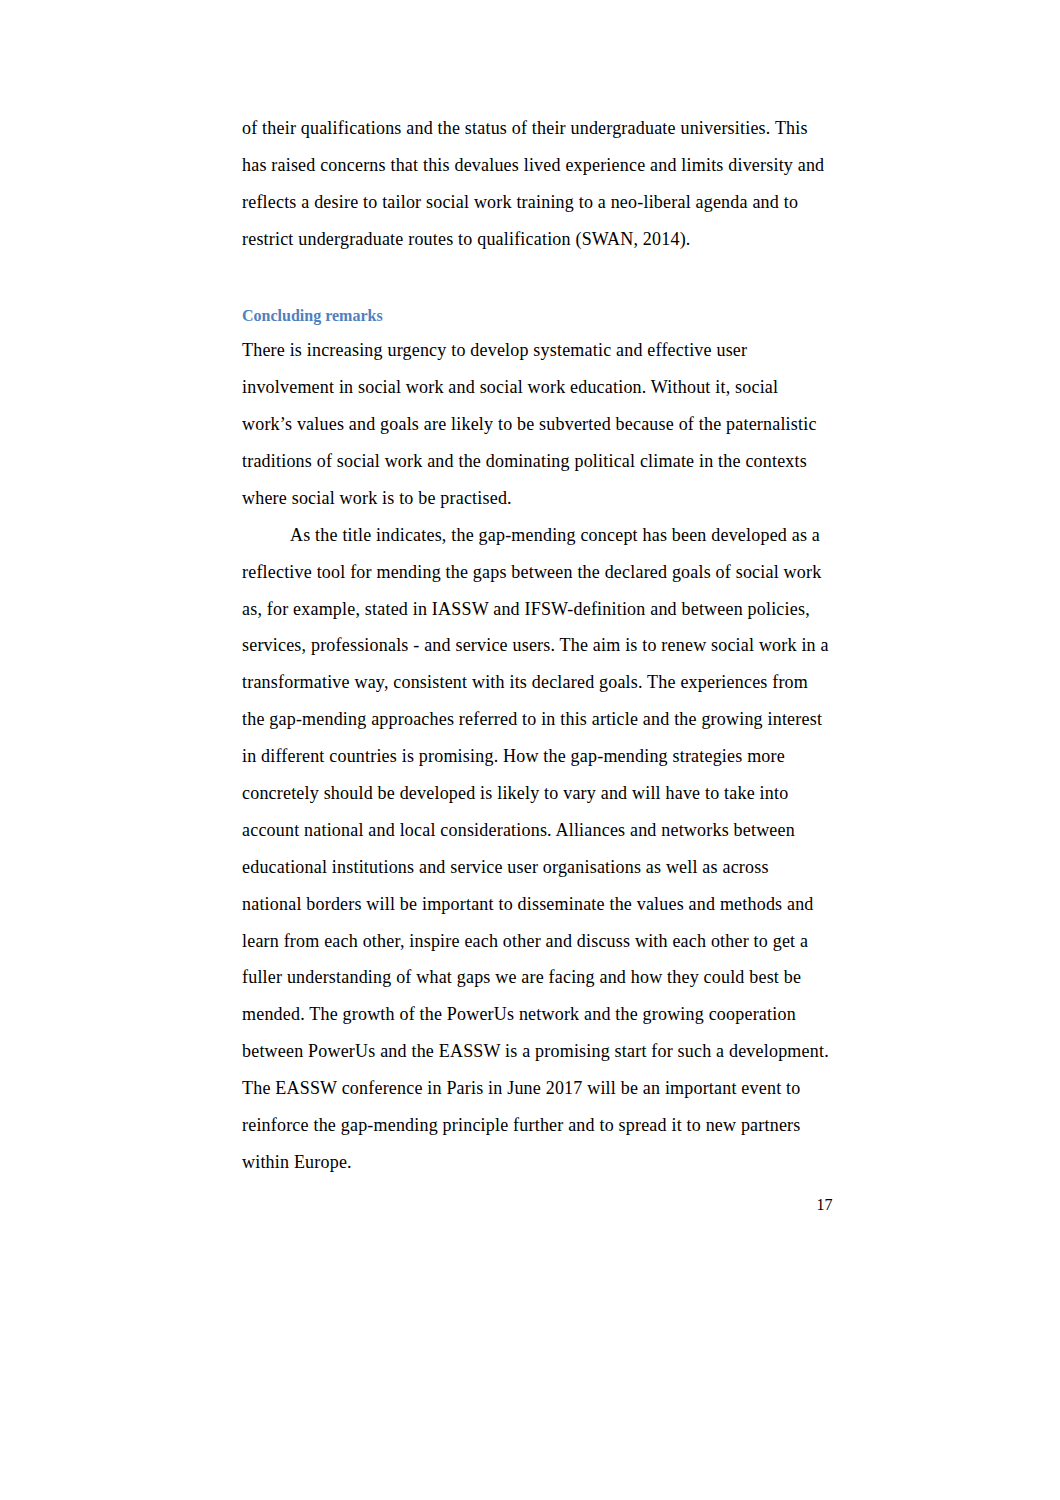of their qualifications and the status of their undergraduate universities. This has raised concerns that this devalues lived experience and limits diversity and reflects a desire to tailor social work training to a neo-liberal agenda and to restrict undergraduate routes to qualification (SWAN, 2014).
Concluding remarks
There is increasing urgency to develop systematic and effective user involvement in social work and social work education. Without it, social work’s values and goals are likely to be subverted because of the paternalistic traditions of social work and the dominating political climate in the contexts where social work is to be practised.
As the title indicates, the gap-mending concept has been developed as a reflective tool for mending the gaps between the declared goals of social work as, for example, stated in IASSW and IFSW-definition and between policies, services, professionals - and service users. The aim is to renew social work in a transformative way, consistent with its declared goals. The experiences from the gap-mending approaches referred to in this article and the growing interest in different countries is promising. How the gap-mending strategies more concretely should be developed is likely to vary and will have to take into account national and local considerations. Alliances and networks between educational institutions and service user organisations as well as across national borders will be important to disseminate the values and methods and learn from each other, inspire each other and discuss with each other to get a fuller understanding of what gaps we are facing and how they could best be mended. The growth of the PowerUs network and the growing cooperation between PowerUs and the EASSW is a promising start for such a development. The EASSW conference in Paris in June 2017 will be an important event to reinforce the gap-mending principle further and to spread it to new partners within Europe.
17